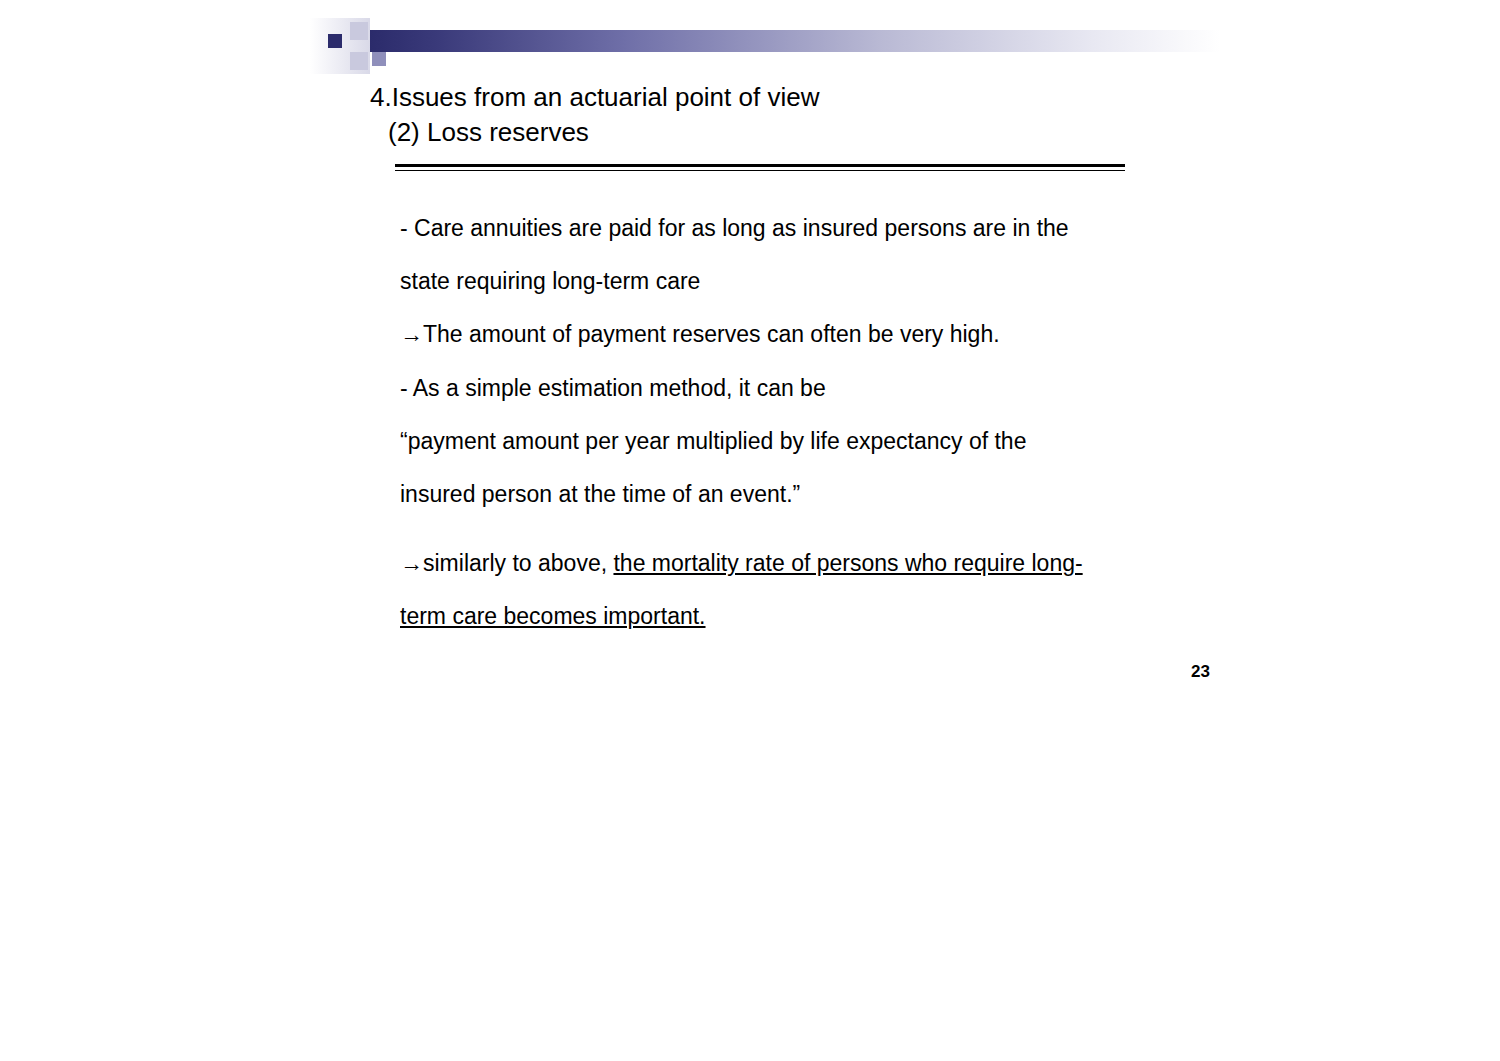4.Issues from an actuarial point of view (2) Loss reserves
- Care annuities are paid for as long as insured persons are in the
state requiring long-term care
→The amount of payment reserves can often be very high.
- As a simple estimation method, it can be
“payment amount per year multiplied by life expectancy of the
insured person at the time of an event.”
→similarly to above, the mortality rate of persons who require long-
term care becomes important.
23